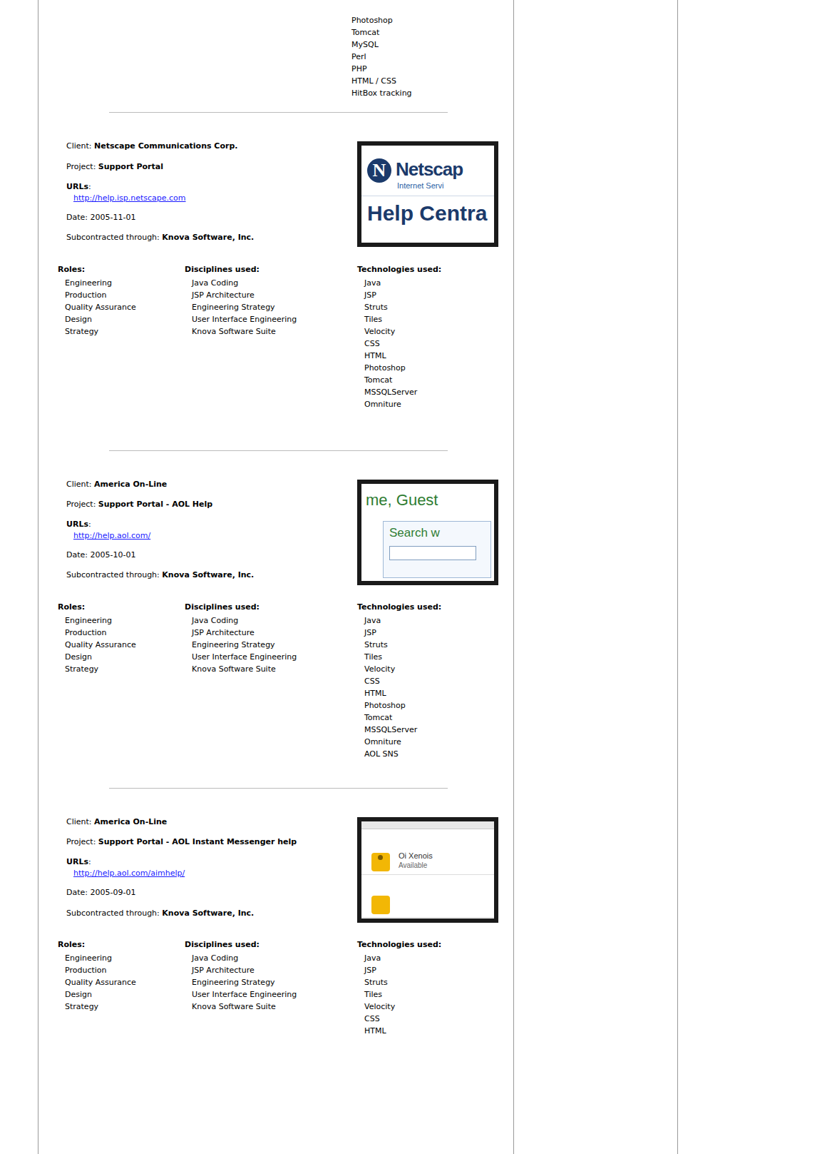Photoshop
Tomcat
MySQL
Perl
PHP
HTML / CSS
HitBox tracking
Client: Netscape Communications Corp.
Project: Support Portal
URLs:
http://help.isp.netscape.com
Date: 2005-11-01
Subcontracted through: Knova Software, Inc.
N
Netscap
Internet Servi
Help Centra
Roles:
Engineering
Production
Quality Assurance
Design
Strategy
Disciplines used:
Java Coding
JSP Architecture
Engineering Strategy
User Interface Engineering
Knova Software Suite
Technologies used:
Java
JSP
Struts
Tiles
Velocity
CSS
HTML
Photoshop
Tomcat
MSSQLServer
Omniture
Client: America On-Line
Project: Support Portal - AOL Help
URLs:
http://help.aol.com/
Date: 2005-10-01
Subcontracted through: Knova Software, Inc.
me, Guest
Search w
Roles:
Engineering
Production
Quality Assurance
Design
Strategy
Disciplines used:
Java Coding
JSP Architecture
Engineering Strategy
User Interface Engineering
Knova Software Suite
Technologies used:
Java
JSP
Struts
Tiles
Velocity
CSS
HTML
Photoshop
Tomcat
MSSQLServer
Omniture
AOL SNS
Client: America On-Line
Project: Support Portal - AOL Instant Messenger help
URLs:
http://help.aol.com/aimhelp/
Date: 2005-09-01
Subcontracted through: Knova Software, Inc.
Oi Xenois
Available
Roles:
Engineering
Production
Quality Assurance
Design
Strategy
Disciplines used:
Java Coding
JSP Architecture
Engineering Strategy
User Interface Engineering
Knova Software Suite
Technologies used:
Java
JSP
Struts
Tiles
Velocity
CSS
HTML